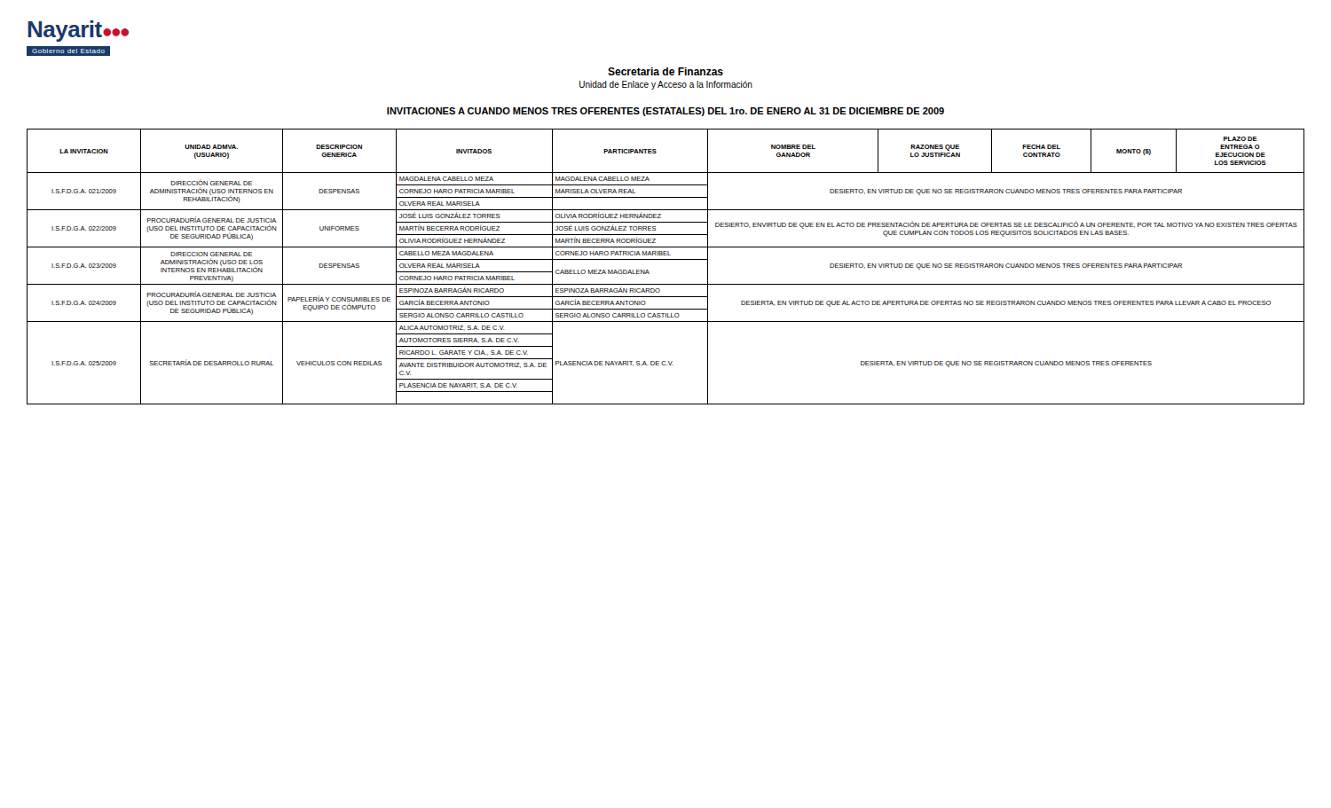Nayarit●●●
Gobierno del Estado
Secretaria de Finanzas
Unidad de Enlace y Acceso a la Información
INVITACIONES A CUANDO MENOS TRES OFERENTES (ESTATALES) DEL 1ro. DE ENERO AL 31 DE DICIEMBRE DE 2009
| LA INVITACION | UNIDAD ADMVA. (USUARIO) | DESCRIPCION GENERICA | INVITADOS | PARTICIPANTES | NOMBRE DEL GANADOR | RAZONES QUE LO JUSTIFICAN | FECHA DEL CONTRATO | MONTO ($) | PLAZO DE ENTREGA O EJECUCION DE LOS SERVICIOS |
| --- | --- | --- | --- | --- | --- | --- | --- | --- | --- |
| I.S.F.D.G.A. 021/2009 | DIRECCIÓN GENERAL DE ADMINISTRACIÓN (USO INTERNOS EN REHABILITACIÓN) | DESPENSAS | MAGDALENA CABELLO MEZA | MAGDALENA CABELLO MEZA | DESIERTO, EN VIRTUD DE QUE NO SE REGISTRARON CUANDO MENOS TRES OFERENTES PARA PARTICIPAR |
| CORNEJO HARO PATRICIA MARIBEL | MARISELA OLVERA REAL |
| OLVERA REAL MARISELA | |
| I.S.F.D.G.A. 022/2009 | PROCURADURÍA GENERAL DE JUSTICIA (USO DEL INSTITUTO DE CAPACITACIÓN DE SEGURIDAD PÚBLICA) | UNIFORMES | JOSÉ LUIS GONZÁLEZ TORRES | OLIVIA RODRÍGUEZ HERNÁNDEZ | DESIERTO, ENVIRTUD DE QUE EN EL ACTO DE PRESENTACIÓN DE APERTURA DE OFERTAS SE LE DESCALIFICÓ A UN OFERENTE, POR TAL MOTIVO YA NO EXISTEN TRES OFERTAS QUE CUMPLAN CON TODOS LOS REQUISITOS SOLICITADOS EN LAS BASES. |
| MARTÍN BECERRA RODRÍGUEZ | JOSÉ LUIS GONZÁLEZ TORRES |
| OLIVIA RODRÍGUEZ HERNÁNDEZ | MARTÍN BECERRA RODRÍGUEZ |
| I.S.F.D.G.A. 023/2009 | DIRECCION GENERAL DE ADMINISTRACIÓN (USO DE LOS INTERNOS EN REHABILITACIÓN PREVENTIVA) | DESPENSAS | CABELLO MEZA MAGDALENA | CORNEJO HARO PATRICIA MARIBEL | DESIERTO, EN VIRTUD DE QUE NO SE REGISTRARON CUANDO MENOS TRES OFERENTES PARA PARTICIPAR |
| OLVERA REAL MARISELA | CABELLO MEZA MAGDALENA |
| CORNEJO HARO PATRICIA MARIBEL |
| I.S.F.D.G.A. 024/2009 | PROCURADURÍA GENERAL DE JUSTICIA (USO DEL INSTITUTO DE CAPACITACIÓN DE SEGURIDAD PÚBLICA) | PAPELERÍA Y CONSUMIBLES DE EQUIPO DE CÓMPUTO | ESPINOZA BARRAGÁN RICARDO | ESPINOZA BARRAGÁN RICARDO | DESIERTA, EN VIRTUD DE QUE AL ACTO DE APERTURA DE OFERTAS NO SE REGISTRARON CUANDO MENOS TRES OFERENTES PARA LLEVAR A CABO EL PROCESO |
| GARCÍA BECERRA ANTONIO | GARCÍA BECERRA ANTONIO |
| SERGIO ALONSO CARRILLO CASTILLO | SERGIO ALONSO CARRILLO CASTILLO |
| I.S.F.D.G.A. 025/2009 | SECRETARÍA DE DESARROLLO RURAL | VEHICULOS CON REDILAS | ALICA AUTOMOTRIZ, S.A. DE C.V. | PLASENCIA DE NAYARIT, S.A. DE C.V. | DESIERTA, EN VIRTUD DE QUE NO SE REGISTRARON CUANDO MENOS TRES OFERENTES |
| AUTOMOTORES SIERRA, S.A. DE C.V. |
| RICARDO L. GARATE Y CIA., S.A. DE C.V. |
| AVANTE DISTRIBUIDOR AUTOMOTRIZ, S.A. DE C.V. |
| PLASENCIA DE NAYARIT, S.A. DE C.V. |